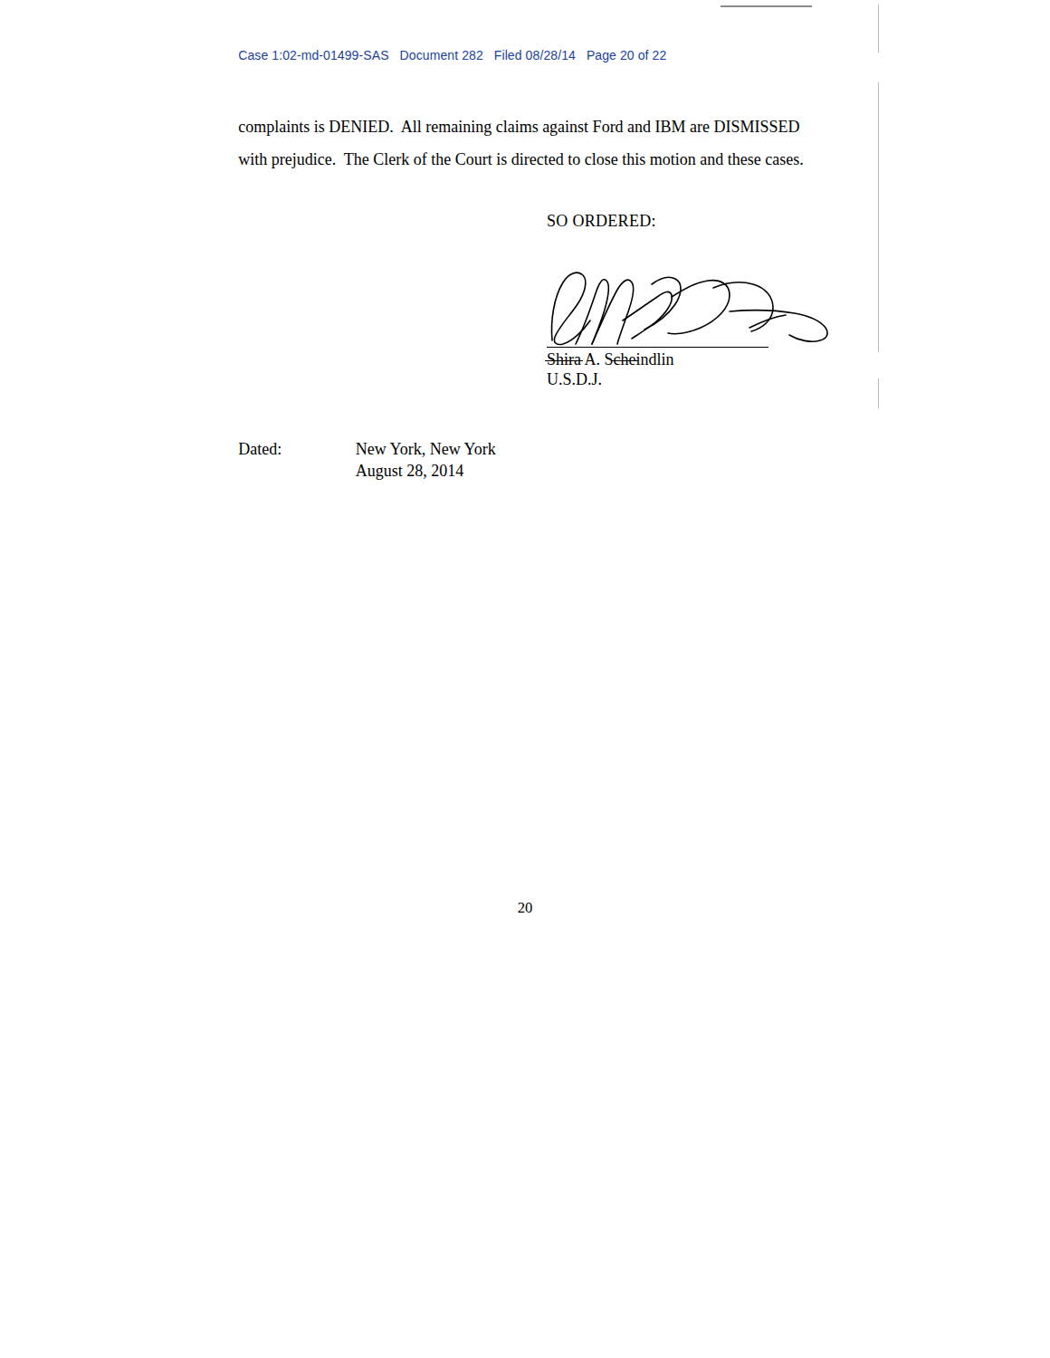Case 1:02-md-01499-SAS Document 282 Filed 08/28/14 Page 20 of 22
complaints is DENIED. All remaining claims against Ford and IBM are DISMISSED with prejudice. The Clerk of the Court is directed to close this motion and these cases.
SO ORDERED:
Shira A. Scheindlin
U.S.D.J.
Dated:
New York, New York
August 28, 2014
20